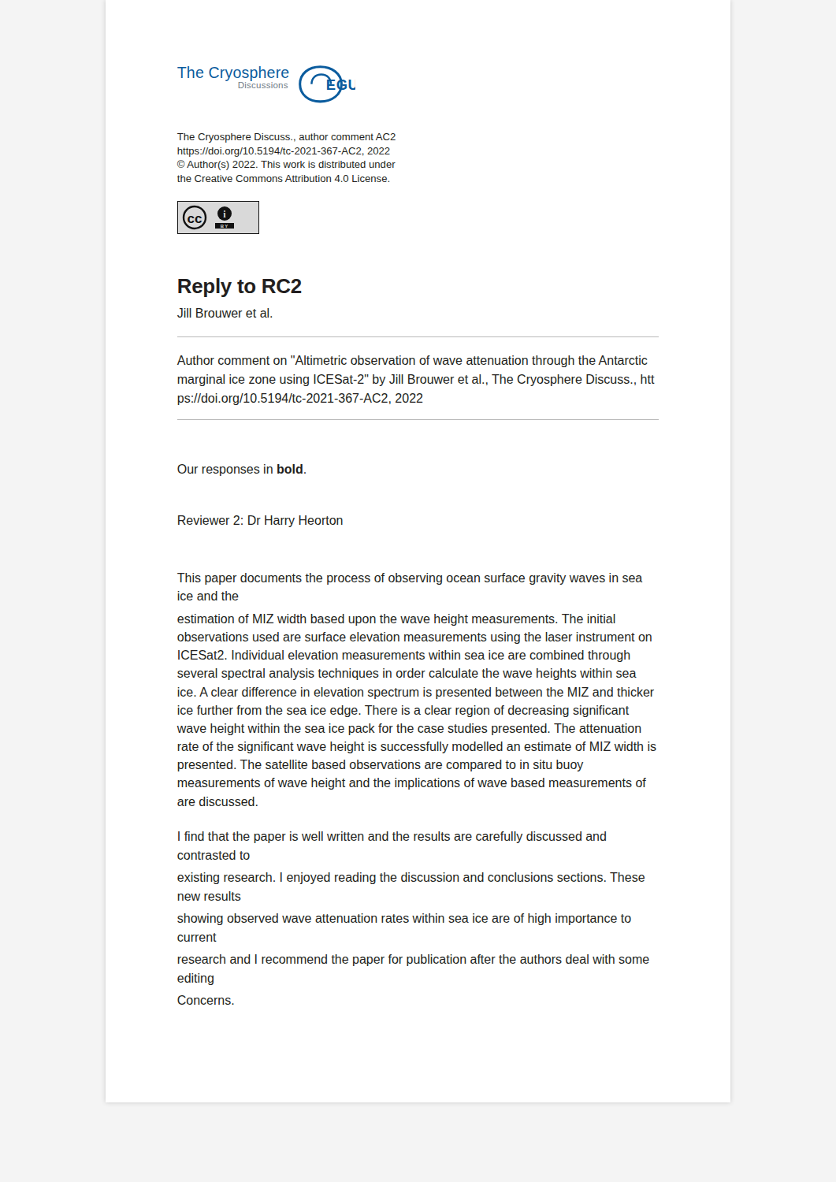The Cryosphere
Discussions
EGU
The Cryosphere Discuss., author comment AC2
https://doi.org/10.5194/tc-2021-367-AC2, 2022
© Author(s) 2022. This work is distributed under
the Creative Commons Attribution 4.0 License.
cc i BY
Reply to RC2
Jill Brouwer et al.
Author comment on "Altimetric observation of wave attenuation through the Antarctic marginal ice zone using ICESat-2" by Jill Brouwer et al., The Cryosphere Discuss., https://doi.org/10.5194/tc-2021-367-AC2, 2022
Our responses in bold.
Reviewer 2: Dr Harry Heorton
This paper documents the process of observing ocean surface gravity waves in sea ice and the
estimation of MIZ width based upon the wave height measurements. The initial observations used are surface elevation measurements using the laser instrument on ICESat2. Individual elevation measurements within sea ice are combined through several spectral analysis techniques in order calculate the wave heights within sea ice. A clear difference in elevation spectrum is presented between the MIZ and thicker ice further from the sea ice edge. There is a clear region of decreasing significant wave height within the sea ice pack for the case studies presented. The attenuation rate of the significant wave height is successfully modelled an estimate of MIZ width is presented. The satellite based observations are compared to in situ buoy measurements of wave height and the implications of wave based measurements of are discussed.
I find that the paper is well written and the results are carefully discussed and contrasted to
existing research. I enjoyed reading the discussion and conclusions sections. These new results
showing observed wave attenuation rates within sea ice are of high importance to current
research and I recommend the paper for publication after the authors deal with some editing
Concerns.